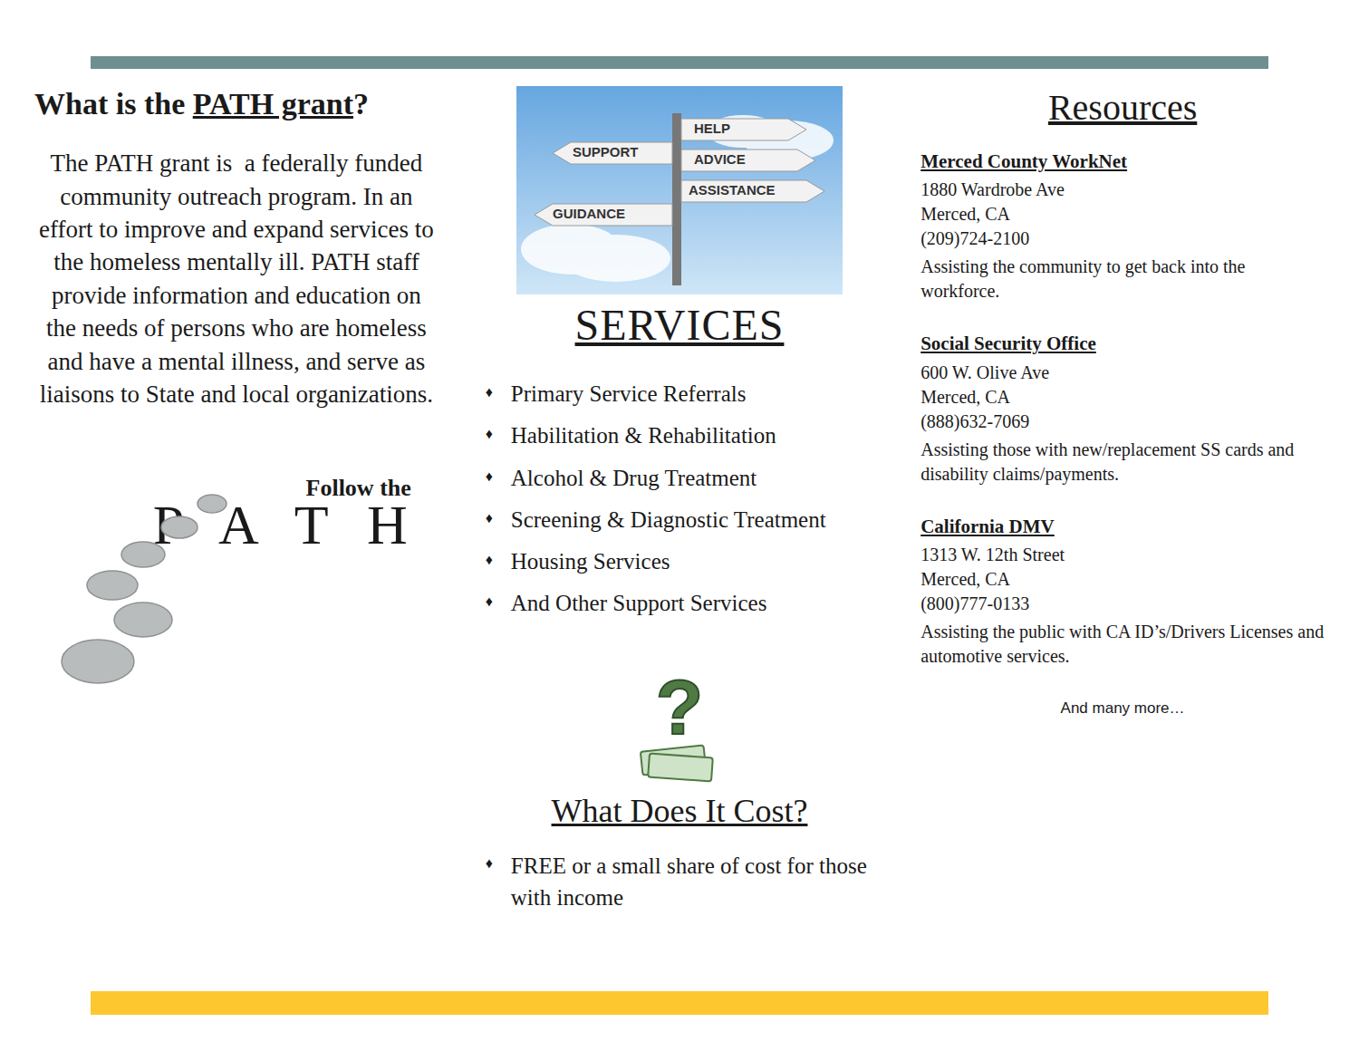What is the PATH grant?
The PATH grant is a federally funded community outreach program. In an effort to improve and expand services to the homeless mentally ill. PATH staff provide information and education on the needs of persons who are homeless and have a mental illness, and serve as liaisons to State and local organizations.
Follow the
P A T H
SERVICES
Primary Service Referrals
Habilitation & Rehabilitation
Alcohol & Drug Treatment
Screening & Diagnostic Treatment
Housing Services
And Other Support Services
What Does It Cost?
FREE or a small share of cost for those with income
Resources
Merced County WorkNet 1880 Wardrobe Ave
Merced, CA
(209)724-2100 Assisting the community to get back into the workforce.
Social Security Office 600 W. Olive Ave
Merced, CA
(888)632-7069 Assisting those with new/replacement SS cards and disability claims/payments.
California DMV 1313 W. 12th Street
Merced, CA
(800)777-0133 Assisting the public with CA ID’s/Drivers Licenses and automotive services.
And many more…